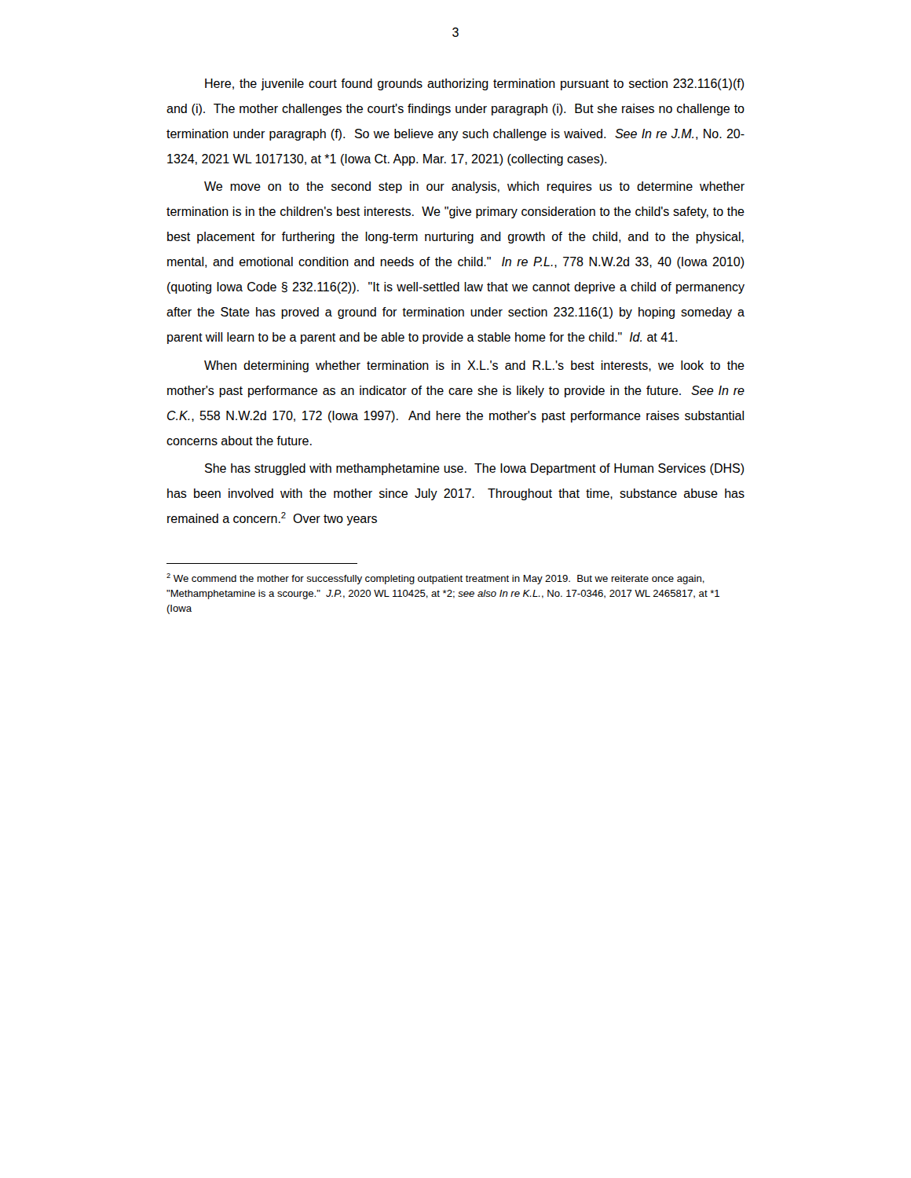3
Here, the juvenile court found grounds authorizing termination pursuant to section 232.116(1)(f) and (i). The mother challenges the court's findings under paragraph (i). But she raises no challenge to termination under paragraph (f). So we believe any such challenge is waived. See In re J.M., No. 20-1324, 2021 WL 1017130, at *1 (Iowa Ct. App. Mar. 17, 2021) (collecting cases).
We move on to the second step in our analysis, which requires us to determine whether termination is in the children's best interests. We "give primary consideration to the child's safety, to the best placement for furthering the long-term nurturing and growth of the child, and to the physical, mental, and emotional condition and needs of the child." In re P.L., 778 N.W.2d 33, 40 (Iowa 2010) (quoting Iowa Code § 232.116(2)). "It is well-settled law that we cannot deprive a child of permanency after the State has proved a ground for termination under section 232.116(1) by hoping someday a parent will learn to be a parent and be able to provide a stable home for the child." Id. at 41.
When determining whether termination is in X.L.'s and R.L.'s best interests, we look to the mother's past performance as an indicator of the care she is likely to provide in the future. See In re C.K., 558 N.W.2d 170, 172 (Iowa 1997). And here the mother's past performance raises substantial concerns about the future.
She has struggled with methamphetamine use. The Iowa Department of Human Services (DHS) has been involved with the mother since July 2017. Throughout that time, substance abuse has remained a concern.2 Over two years
2 We commend the mother for successfully completing outpatient treatment in May 2019. But we reiterate once again, "Methamphetamine is a scourge." J.P., 2020 WL 110425, at *2; see also In re K.L., No. 17-0346, 2017 WL 2465817, at *1 (Iowa